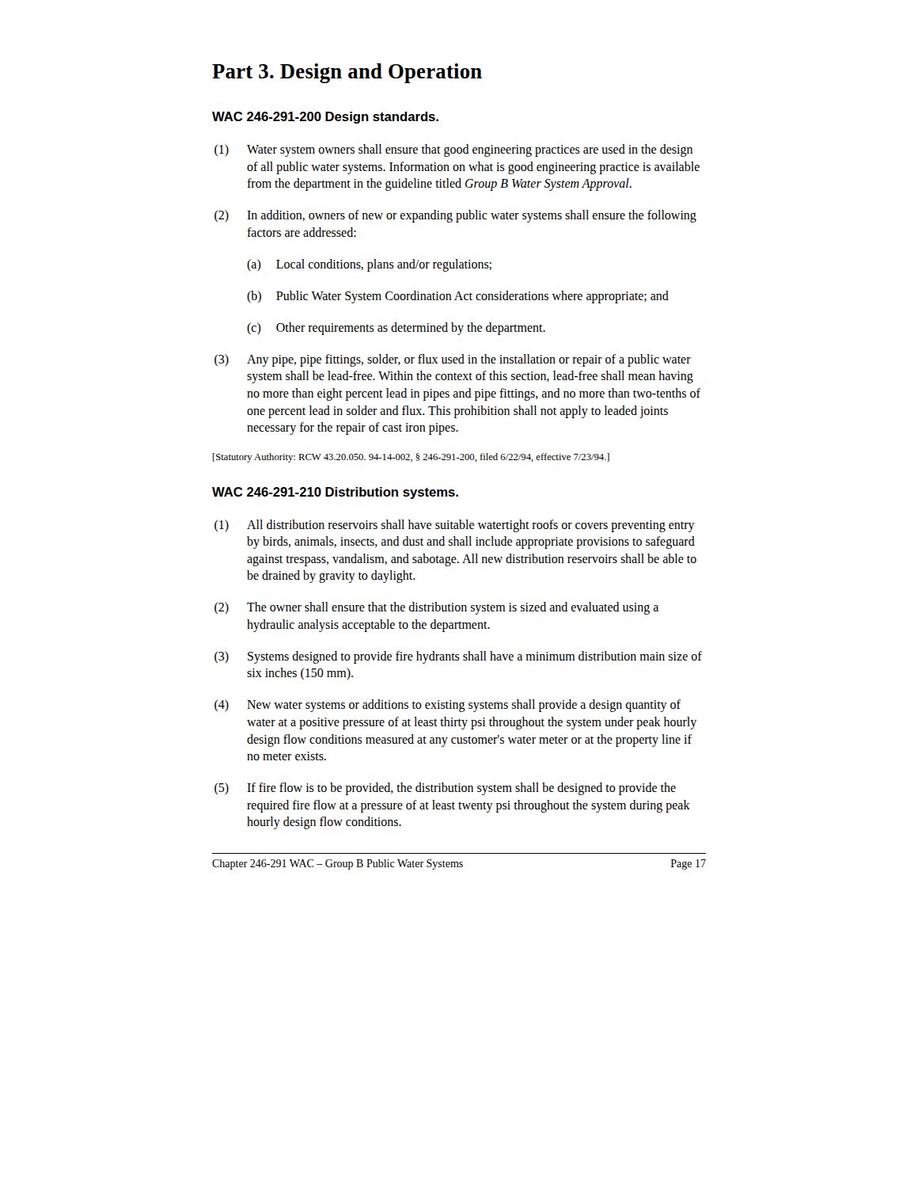Part 3. Design and Operation
WAC 246-291-200 Design standards.
(1)
Water system owners shall ensure that good engineering practices are used in the design of all public water systems. Information on what is good engineering practice is available from the department in the guideline titled Group B Water System Approval.
(2)
In addition, owners of new or expanding public water systems shall ensure the following factors are addressed:
(a)
Local conditions, plans and/or regulations;
(b)
Public Water System Coordination Act considerations where appropriate; and
(c)
Other requirements as determined by the department.
(3)
Any pipe, pipe fittings, solder, or flux used in the installation or repair of a public water system shall be lead-free. Within the context of this section, lead-free shall mean having no more than eight percent lead in pipes and pipe fittings, and no more than two-tenths of one percent lead in solder and flux. This prohibition shall not apply to leaded joints necessary for the repair of cast iron pipes.
[Statutory Authority: RCW 43.20.050. 94-14-002, § 246-291-200, filed 6/22/94, effective 7/23/94.]
WAC 246-291-210 Distribution systems.
(1)
All distribution reservoirs shall have suitable watertight roofs or covers preventing entry by birds, animals, insects, and dust and shall include appropriate provisions to safeguard against trespass, vandalism, and sabotage. All new distribution reservoirs shall be able to be drained by gravity to daylight.
(2)
The owner shall ensure that the distribution system is sized and evaluated using a hydraulic analysis acceptable to the department.
(3)
Systems designed to provide fire hydrants shall have a minimum distribution main size of six inches (150 mm).
(4)
New water systems or additions to existing systems shall provide a design quantity of water at a positive pressure of at least thirty psi throughout the system under peak hourly design flow conditions measured at any customer's water meter or at the property line if no meter exists.
(5)
If fire flow is to be provided, the distribution system shall be designed to provide the required fire flow at a pressure of at least twenty psi throughout the system during peak hourly design flow conditions.
Chapter 246-291 WAC – Group B Public Water Systems
Page 17